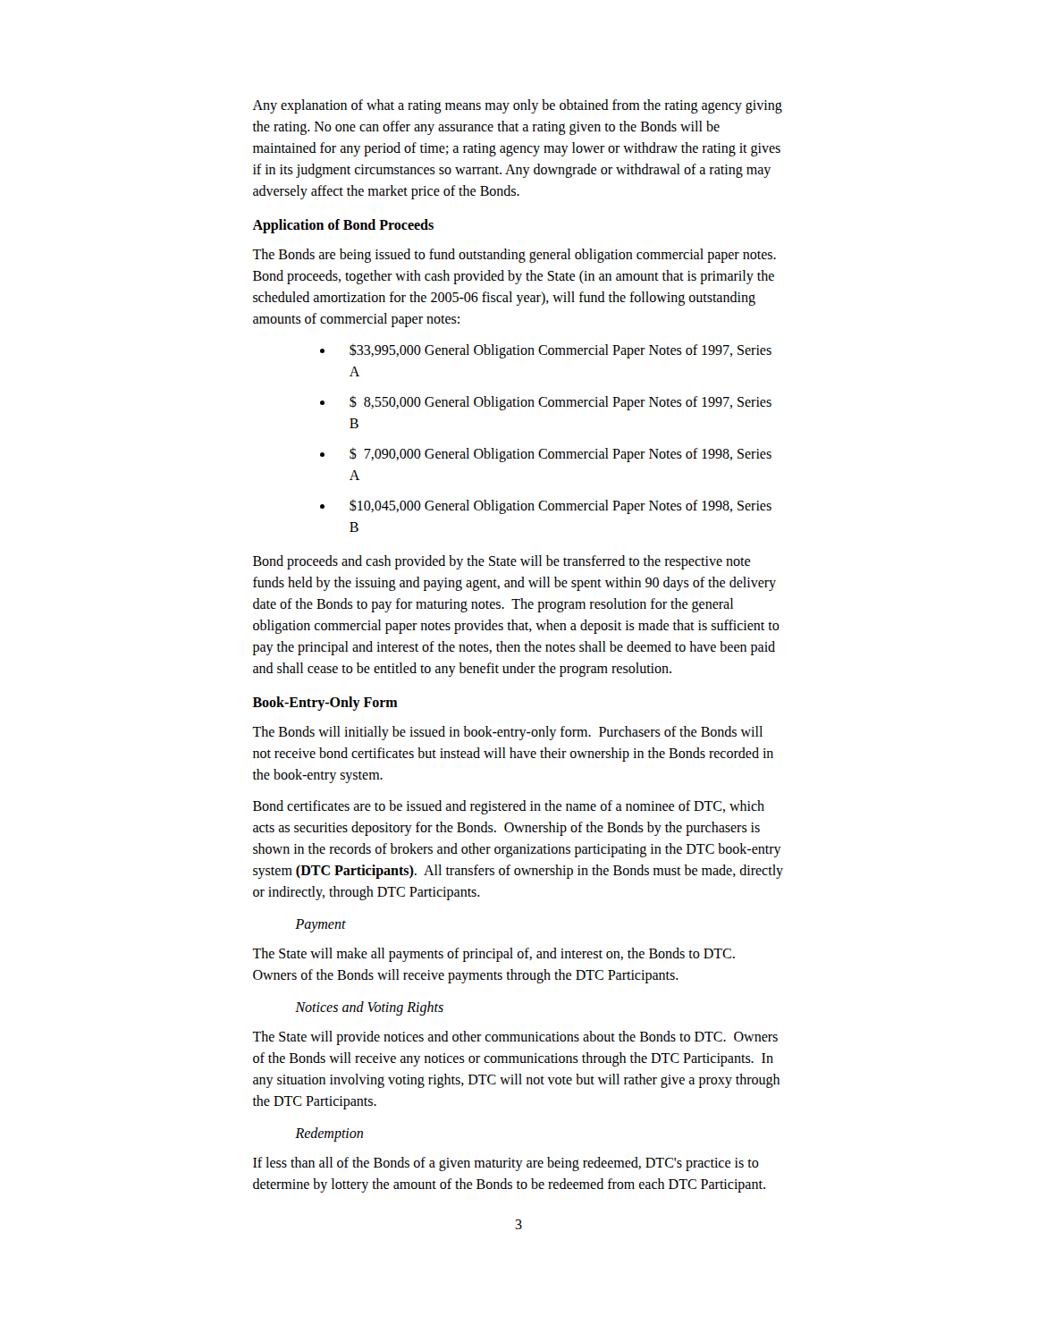Any explanation of what a rating means may only be obtained from the rating agency giving the rating. No one can offer any assurance that a rating given to the Bonds will be maintained for any period of time; a rating agency may lower or withdraw the rating it gives if in its judgment circumstances so warrant. Any downgrade or withdrawal of a rating may adversely affect the market price of the Bonds.
Application of Bond Proceeds
The Bonds are being issued to fund outstanding general obligation commercial paper notes. Bond proceeds, together with cash provided by the State (in an amount that is primarily the scheduled amortization for the 2005-06 fiscal year), will fund the following outstanding amounts of commercial paper notes:
$33,995,000 General Obligation Commercial Paper Notes of 1997, Series A
$ 8,550,000 General Obligation Commercial Paper Notes of 1997, Series B
$ 7,090,000 General Obligation Commercial Paper Notes of 1998, Series A
$10,045,000 General Obligation Commercial Paper Notes of 1998, Series B
Bond proceeds and cash provided by the State will be transferred to the respective note funds held by the issuing and paying agent, and will be spent within 90 days of the delivery date of the Bonds to pay for maturing notes. The program resolution for the general obligation commercial paper notes provides that, when a deposit is made that is sufficient to pay the principal and interest of the notes, then the notes shall be deemed to have been paid and shall cease to be entitled to any benefit under the program resolution.
Book-Entry-Only Form
The Bonds will initially be issued in book-entry-only form. Purchasers of the Bonds will not receive bond certificates but instead will have their ownership in the Bonds recorded in the book-entry system.
Bond certificates are to be issued and registered in the name of a nominee of DTC, which acts as securities depository for the Bonds. Ownership of the Bonds by the purchasers is shown in the records of brokers and other organizations participating in the DTC book-entry system (DTC Participants). All transfers of ownership in the Bonds must be made, directly or indirectly, through DTC Participants.
Payment
The State will make all payments of principal of, and interest on, the Bonds to DTC. Owners of the Bonds will receive payments through the DTC Participants.
Notices and Voting Rights
The State will provide notices and other communications about the Bonds to DTC. Owners of the Bonds will receive any notices or communications through the DTC Participants. In any situation involving voting rights, DTC will not vote but will rather give a proxy through the DTC Participants.
Redemption
If less than all of the Bonds of a given maturity are being redeemed, DTC's practice is to determine by lottery the amount of the Bonds to be redeemed from each DTC Participant.
3